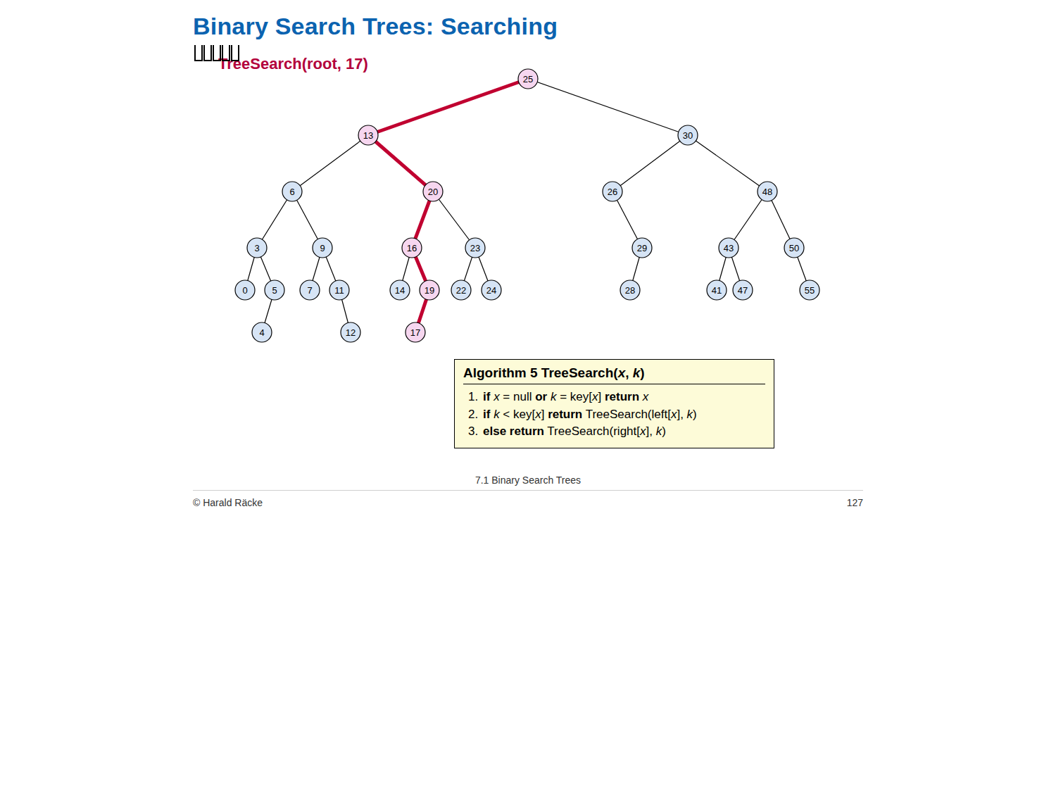Binary Search Trees: Searching
TreeSearch(root, 17)
25 13 30 6 20 26 48 3 9 16 23 29 43 50 0 5 7 11 14 19 22 24 28 41 47 55 4 12 17
Algorithm 5 TreeSearch(x, k)
if x = null or k = key[x] return x
if k < key[x] return TreeSearch(left[x], k)
else return TreeSearch(right[x], k)
7.1 Binary Search Trees
© Harald Räcke
127